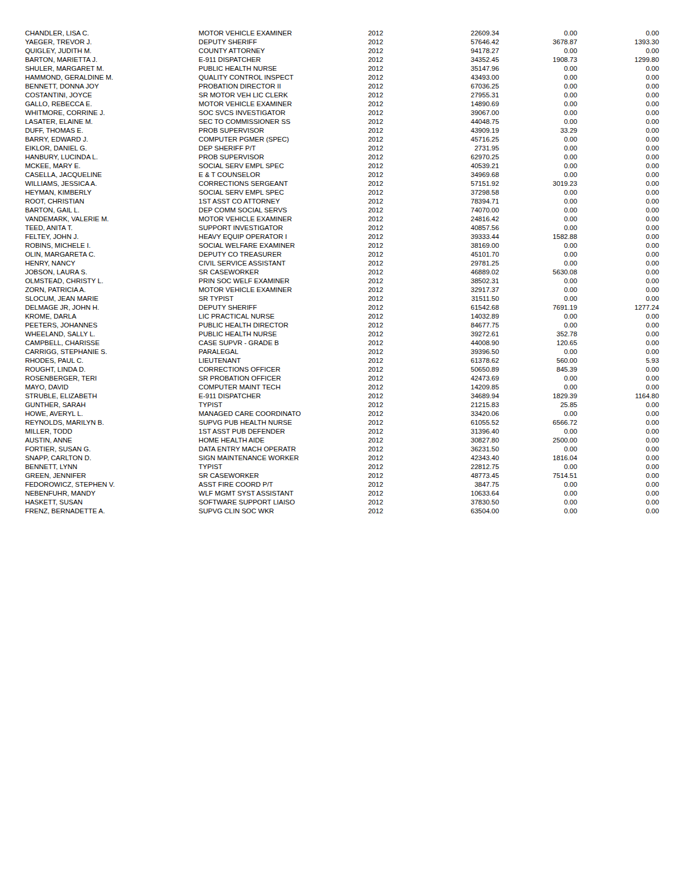| CHANDLER, LISA C. | MOTOR VEHICLE EXAMINER | 2012 | 22609.34 | 0.00 | 0.00 |
| YAEGER, TREVOR J. | DEPUTY SHERIFF | 2012 | 57646.42 | 3678.87 | 1393.30 |
| QUIGLEY, JUDITH M. | COUNTY ATTORNEY | 2012 | 94178.27 | 0.00 | 0.00 |
| BARTON, MARIETTA J. | E-911 DISPATCHER | 2012 | 34352.45 | 1908.73 | 1299.80 |
| SHULER, MARGARET M. | PUBLIC HEALTH NURSE | 2012 | 35147.96 | 0.00 | 0.00 |
| HAMMOND, GERALDINE M. | QUALITY CONTROL INSPECT | 2012 | 43493.00 | 0.00 | 0.00 |
| BENNETT, DONNA JOY | PROBATION DIRECTOR II | 2012 | 67036.25 | 0.00 | 0.00 |
| COSTANTINI, JOYCE | SR MOTOR VEH LIC CLERK | 2012 | 27955.31 | 0.00 | 0.00 |
| GALLO, REBECCA E. | MOTOR VEHICLE EXAMINER | 2012 | 14890.69 | 0.00 | 0.00 |
| WHITMORE, CORRINE J. | SOC SVCS INVESTIGATOR | 2012 | 39067.00 | 0.00 | 0.00 |
| LASATER, ELAINE M. | SEC TO COMMISSIONER SS | 2012 | 44048.75 | 0.00 | 0.00 |
| DUFF, THOMAS E. | PROB SUPERVISOR | 2012 | 43909.19 | 33.29 | 0.00 |
| BARRY, EDWARD J. | COMPUTER PGMER (SPEC) | 2012 | 45716.25 | 0.00 | 0.00 |
| EIKLOR, DANIEL G. | DEP SHERIFF P/T | 2012 | 2731.95 | 0.00 | 0.00 |
| HANBURY, LUCINDA L. | PROB SUPERVISOR | 2012 | 62970.25 | 0.00 | 0.00 |
| MCKEE, MARY E. | SOCIAL SERV EMPL SPEC | 2012 | 40539.21 | 0.00 | 0.00 |
| CASELLA, JACQUELINE | E & T COUNSELOR | 2012 | 34969.68 | 0.00 | 0.00 |
| WILLIAMS, JESSICA A. | CORRECTIONS SERGEANT | 2012 | 57151.92 | 3019.23 | 0.00 |
| HEYMAN, KIMBERLY | SOCIAL SERV EMPL SPEC | 2012 | 37298.58 | 0.00 | 0.00 |
| ROOT, CHRISTIAN | 1ST ASST CO ATTORNEY | 2012 | 78394.71 | 0.00 | 0.00 |
| BARTON, GAIL L. | DEP COMM SOCIAL SERVS | 2012 | 74070.00 | 0.00 | 0.00 |
| VANDEMARK, VALERIE M. | MOTOR VEHICLE EXAMINER | 2012 | 24816.42 | 0.00 | 0.00 |
| TEED, ANITA T. | SUPPORT INVESTIGATOR | 2012 | 40857.56 | 0.00 | 0.00 |
| FELTEY, JOHN J. | HEAVY EQUIP OPERATOR I | 2012 | 39333.44 | 1582.88 | 0.00 |
| ROBINS, MICHELE I. | SOCIAL WELFARE EXAMINER | 2012 | 38169.00 | 0.00 | 0.00 |
| OLIN, MARGARETA C. | DEPUTY CO TREASURER | 2012 | 45101.70 | 0.00 | 0.00 |
| HENRY, NANCY | CIVIL SERVICE ASSISTANT | 2012 | 29781.25 | 0.00 | 0.00 |
| JOBSON, LAURA S. | SR CASEWORKER | 2012 | 46889.02 | 5630.08 | 0.00 |
| OLMSTEAD, CHRISTY L. | PRIN SOC WELF EXAMINER | 2012 | 38502.31 | 0.00 | 0.00 |
| ZORN, PATRICIA A. | MOTOR VEHICLE EXAMINER | 2012 | 32917.37 | 0.00 | 0.00 |
| SLOCUM, JEAN MARIE | SR TYPIST | 2012 | 31511.50 | 0.00 | 0.00 |
| DELMAGE JR, JOHN H. | DEPUTY SHERIFF | 2012 | 61542.68 | 7691.19 | 1277.24 |
| KROME, DARLA | LIC PRACTICAL NURSE | 2012 | 14032.89 | 0.00 | 0.00 |
| PEETERS, JOHANNES | PUBLIC HEALTH DIRECTOR | 2012 | 84677.75 | 0.00 | 0.00 |
| WHEELAND, SALLY L. | PUBLIC HEALTH NURSE | 2012 | 39272.61 | 352.78 | 0.00 |
| CAMPBELL, CHARISSE | CASE SUPVR - GRADE B | 2012 | 44008.90 | 120.65 | 0.00 |
| CARRIGG, STEPHANIE S. | PARALEGAL | 2012 | 39396.50 | 0.00 | 0.00 |
| RHODES, PAUL C. | LIEUTENANT | 2012 | 61378.62 | 560.00 | 5.93 |
| ROUGHT, LINDA D. | CORRECTIONS OFFICER | 2012 | 50650.89 | 845.39 | 0.00 |
| ROSENBERGER, TERI | SR PROBATION OFFICER | 2012 | 42473.69 | 0.00 | 0.00 |
| MAYO, DAVID | COMPUTER MAINT TECH | 2012 | 14209.85 | 0.00 | 0.00 |
| STRUBLE, ELIZABETH | E-911 DISPATCHER | 2012 | 34689.94 | 1829.39 | 1164.80 |
| GUNTHER, SARAH | TYPIST | 2012 | 21215.83 | 25.85 | 0.00 |
| HOWE, AVERYL L. | MANAGED CARE COORDINATO | 2012 | 33420.06 | 0.00 | 0.00 |
| REYNOLDS, MARILYN B. | SUPVG PUB HEALTH NURSE | 2012 | 61055.52 | 6566.72 | 0.00 |
| MILLER, TODD | 1ST ASST PUB DEFENDER | 2012 | 31396.40 | 0.00 | 0.00 |
| AUSTIN, ANNE | HOME HEALTH AIDE | 2012 | 30827.80 | 2500.00 | 0.00 |
| FORTIER, SUSAN G. | DATA ENTRY MACH OPERATR | 2012 | 36231.50 | 0.00 | 0.00 |
| SNAPP, CARLTON D. | SIGN MAINTENANCE WORKER | 2012 | 42343.40 | 1816.04 | 0.00 |
| BENNETT, LYNN | TYPIST | 2012 | 22812.75 | 0.00 | 0.00 |
| GREEN, JENNIFER | SR CASEWORKER | 2012 | 48773.45 | 7514.51 | 0.00 |
| FEDOROWICZ, STEPHEN V. | ASST FIRE COORD P/T | 2012 | 3847.75 | 0.00 | 0.00 |
| NEBENFUHR, MANDY | WLF MGMT SYST ASSISTANT | 2012 | 10633.64 | 0.00 | 0.00 |
| HASKETT, SUSAN | SOFTWARE SUPPORT LIAISO | 2012 | 37830.50 | 0.00 | 0.00 |
| FRENZ, BERNADETTE A. | SUPVG CLIN SOC WKR | 2012 | 63504.00 | 0.00 | 0.00 |